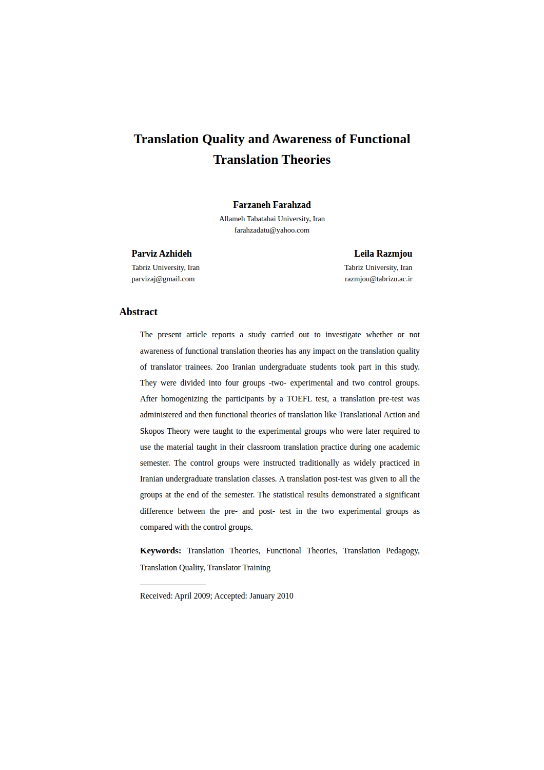Translation Quality and Awareness of Functional
Translation Theories
Farzaneh Farahzad
Allameh Tabatabai University, Iran
farahzadatu@yahoo.com
| Parviz Azhideh Tabriz University, Iran parvizaj@gmail.com | Leila Razmjou Tabriz University, Iran razmjou@tabrizu.ac.ir |
Abstract
The present article reports a study carried out to investigate whether or not awareness of functional translation theories has any impact on the translation quality of translator trainees. 2oo Iranian undergraduate students took part in this study. They were divided into four groups -two- experimental and two control groups. After homogenizing the participants by a TOEFL test, a translation pre-test was administered and then functional theories of translation like Translational Action and Skopos Theory were taught to the experimental groups who were later required to use the material taught in their classroom translation practice during one academic semester. The control groups were instructed traditionally as widely practiced in Iranian undergraduate translation classes. A translation post-test was given to all the groups at the end of the semester. The statistical results demonstrated a significant difference between the pre- and post- test in the two experimental groups as compared with the control groups.
Keywords: Translation Theories, Functional Theories, Translation Pedagogy, Translation Quality, Translator Training
Received: April 2009; Accepted: January 2010